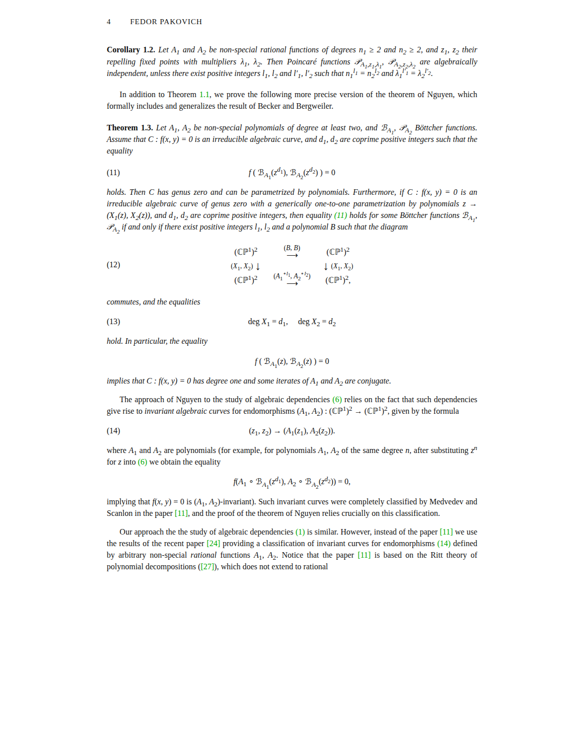4 FEDOR PAKOVICH
Corollary 1.2. Let A1 and A2 be non-special rational functions of degrees n1 ≥ 2 and n2 ≥ 2, and z1, z2 their repelling fixed points with multipliers λ1, λ2. Then Poincaré functions 𝒫A1,z1,λ1, 𝒫A2,z2,λ2 are algebraically independent, unless there exist positive integers l1, l2 and l′1, l′2 such that n1l1 = n2l2 and λ1l′1 = λ2l′2.
In addition to Theorem 1.1, we prove the following more precise version of the theorem of Nguyen, which formally includes and generalizes the result of Becker and Bergweiler.
Theorem 1.3. Let A1, A2 be non-special polynomials of degree at least two, and ℬA1, 𝒫A2 Böttcher functions. Assume that C : f(x, y) = 0 is an irreducible algebraic curve, and d1, d2 are coprime positive integers such that the equality
(11) f ( ℬA1(zd1), ℬA2(zd2) ) = 0
holds. Then C has genus zero and can be parametrized by polynomials. Furthermore, if C : f(x, y) = 0 is an irreducible algebraic curve of genus zero with a generically one-to-one parametrization by polynomials z → (X1(z), X2(z)), and d1, d2 are coprime positive integers, then equality (11) holds for some Böttcher functions ℬA1, 𝒫A2 if and only if there exist positive integers l1, l2 and a polynomial B such that the diagram
(12)
(ℂℙ1)2
(B, B)⟶
(ℂℙ1)2
(X1, X2)↓
↓(X1, X2)
(ℂℙ1)2
(A1∘l1, A2∘l2)⟶
(ℂℙ1)2,
commutes, and the equalities
(13) deg X1 = d1, deg X2 = d2
hold. In particular, the equality
f ( ℬA1(z), ℬA2(z) ) = 0
implies that C : f(x, y) = 0 has degree one and some iterates of A1 and A2 are conjugate.
The approach of Nguyen to the study of algebraic dependencies (6) relies on the fact that such dependencies give rise to invariant algebraic curves for endomorphisms (A1, A2) : (ℂℙ1)2 → (ℂℙ1)2, given by the formula
(14) (z1, z2) → (A1(z1), A2(z2)).
where A1 and A2 are polynomials (for example, for polynomials A1, A2 of the same degree n, after substituting zn for z into (6) we obtain the equality
f(A1 ∘ ℬA1(zd1), A2 ∘ ℬA2(zd2)) = 0,
implying that f(x, y) = 0 is (A1, A2)-invariant). Such invariant curves were completely classified by Medvedev and Scanlon in the paper [11], and the proof of the theorem of Nguyen relies crucially on this classification.
Our approach the the study of algebraic dependencies (1) is similar. However, instead of the paper [11] we use the results of the recent paper [24] providing a classification of invariant curves for endomorphisms (14) defined by arbitrary non-special rational functions A1, A2. Notice that the paper [11] is based on the Ritt theory of polynomial decompositions ([27]), which does not extend to rational